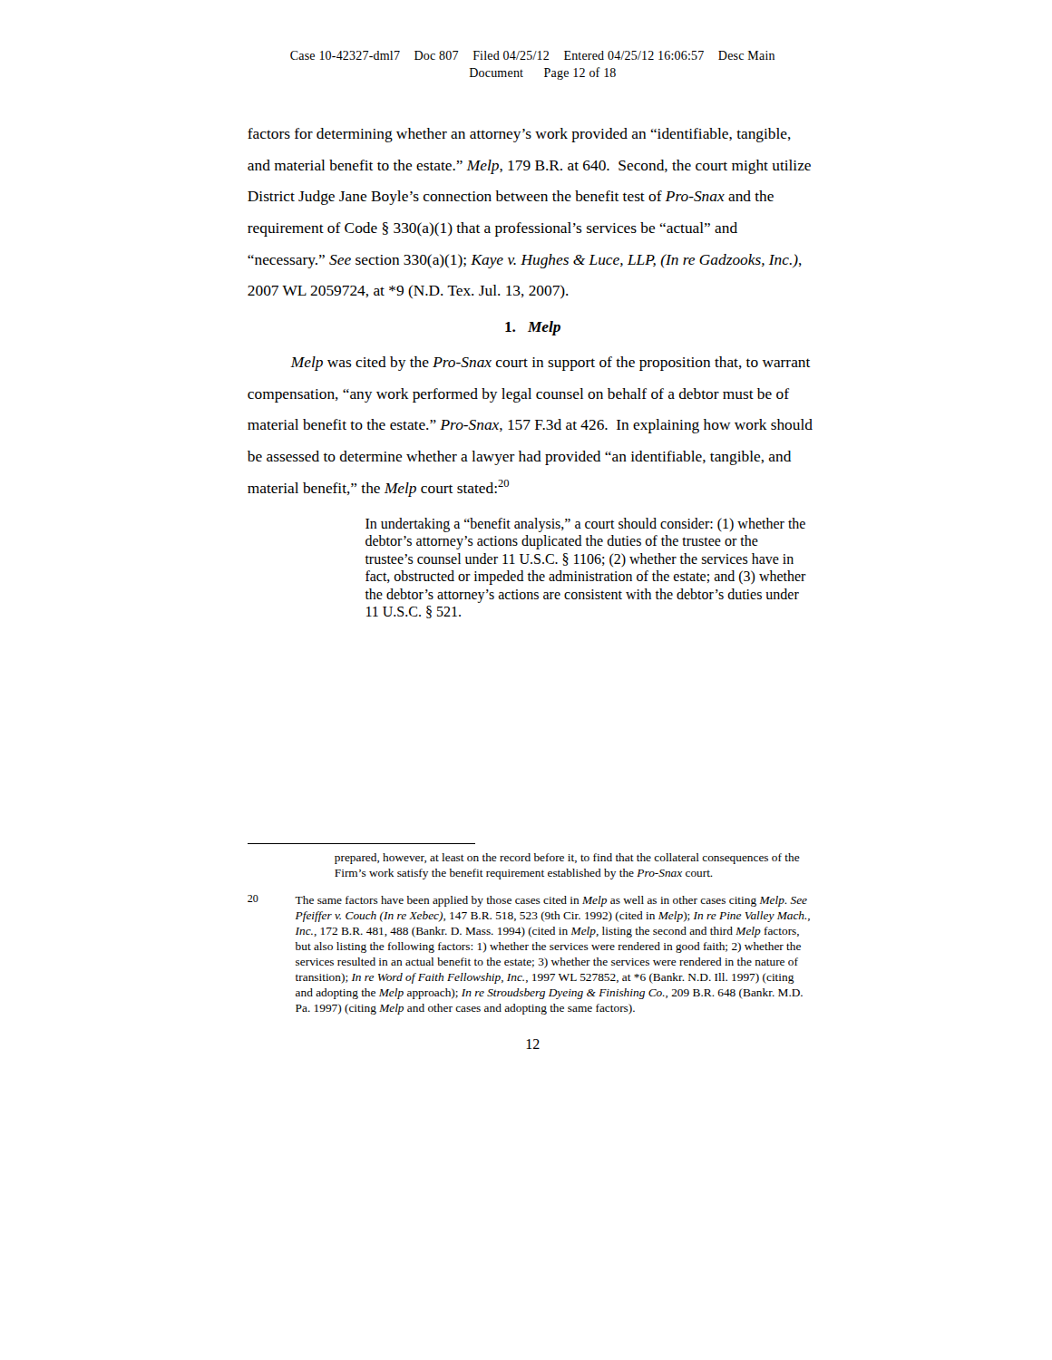Case 10-42327-dml7 Doc 807 Filed 04/25/12 Entered 04/25/12 16:06:57 Desc Main
Document Page 12 of 18
factors for determining whether an attorney’s work provided an “identifiable, tangible, and material benefit to the estate.” Melp, 179 B.R. at 640. Second, the court might utilize District Judge Jane Boyle’s connection between the benefit test of Pro-Snax and the requirement of Code § 330(a)(1) that a professional’s services be “actual” and “necessary.” See section 330(a)(1); Kaye v. Hughes & Luce, LLP, (In re Gadzooks, Inc.), 2007 WL 2059724, at *9 (N.D. Tex. Jul. 13, 2007).
1. Melp
Melp was cited by the Pro-Snax court in support of the proposition that, to warrant compensation, “any work performed by legal counsel on behalf of a debtor must be of material benefit to the estate.” Pro-Snax, 157 F.3d at 426. In explaining how work should be assessed to determine whether a lawyer had provided “an identifiable, tangible, and material benefit,” the Melp court stated:20
In undertaking a “benefit analysis,” a court should consider: (1) whether the debtor’s attorney’s actions duplicated the duties of the trustee or the trustee’s counsel under 11 U.S.C. § 1106; (2) whether the services have in fact, obstructed or impeded the administration of the estate; and (3) whether the debtor’s attorney’s actions are consistent with the debtor’s duties under 11 U.S.C. § 521.
prepared, however, at least on the record before it, to find that the collateral consequences of the Firm’s work satisfy the benefit requirement established by the Pro-Snax court.
20
The same factors have been applied by those cases cited in Melp as well as in other cases citing Melp. See Pfeiffer v. Couch (In re Xebec), 147 B.R. 518, 523 (9th Cir. 1992) (cited in Melp); In re Pine Valley Mach., Inc., 172 B.R. 481, 488 (Bankr. D. Mass. 1994) (cited in Melp, listing the second and third Melp factors, but also listing the following factors: 1) whether the services were rendered in good faith; 2) whether the services resulted in an actual benefit to the estate; 3) whether the services were rendered in the nature of transition); In re Word of Faith Fellowship, Inc., 1997 WL 527852, at *6 (Bankr. N.D. Ill. 1997) (citing and adopting the Melp approach); In re Stroudsberg Dyeing & Finishing Co., 209 B.R. 648 (Bankr. M.D. Pa. 1997) (citing Melp and other cases and adopting the same factors).
12